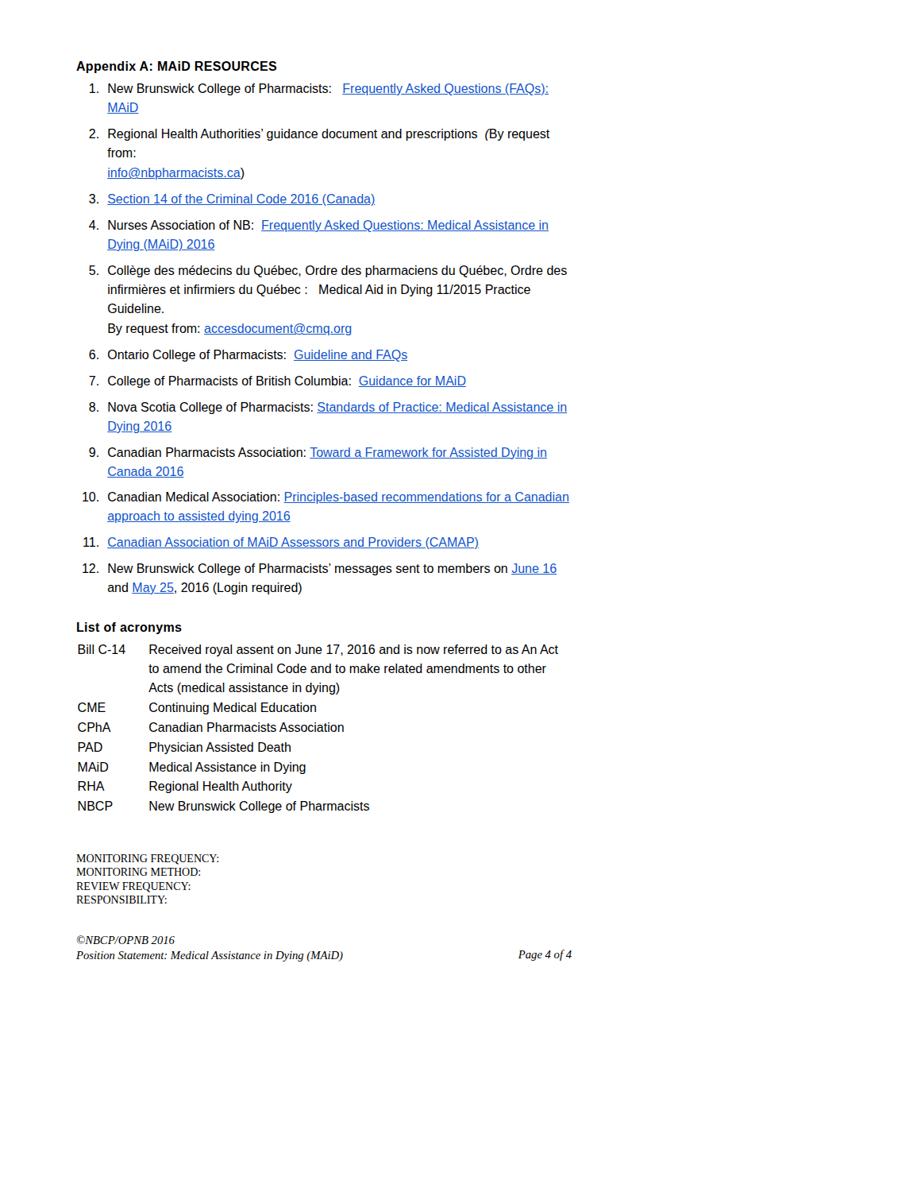Appendix A: MAiD RESOURCES
New Brunswick College of Pharmacists: Frequently Asked Questions (FAQs): MAiD
Regional Health Authorities’ guidance document and prescriptions (By request from: info@nbpharmacists.ca)
Section 14 of the Criminal Code 2016 (Canada)
Nurses Association of NB: Frequently Asked Questions: Medical Assistance in Dying (MAiD) 2016
Collège des médecins du Québec, Ordre des pharmaciens du Québec, Ordre des infirmières et infirmiers du Québec : Medical Aid in Dying 11/2015 Practice Guideline. By request from: accesdocument@cmq.org
Ontario College of Pharmacists: Guideline and FAQs
College of Pharmacists of British Columbia: Guidance for MAiD
Nova Scotia College of Pharmacists: Standards of Practice: Medical Assistance in Dying 2016
Canadian Pharmacists Association: Toward a Framework for Assisted Dying in Canada 2016
Canadian Medical Association: Principles-based recommendations for a Canadian approach to assisted dying 2016
Canadian Association of MAiD Assessors and Providers (CAMAP)
New Brunswick College of Pharmacists’ messages sent to members on June 16 and May 25, 2016 (Login required)
List of acronyms
Bill C-14
Received royal assent on June 17, 2016 and is now referred to as An Act to amend the Criminal Code and to make related amendments to other Acts (medical assistance in dying)
CME
Continuing Medical Education
CPhA
Canadian Pharmacists Association
PAD
Physician Assisted Death
MAiD
Medical Assistance in Dying
RHA
Regional Health Authority
NBCP
New Brunswick College of Pharmacists
MONITORING FREQUENCY:
MONITORING METHOD:
REVIEW FREQUENCY:
RESPONSIBILITY:
©NBCP/OPNB 2016
Position Statement: Medical Assistance in Dying (MAiD)
Page 4 of 4